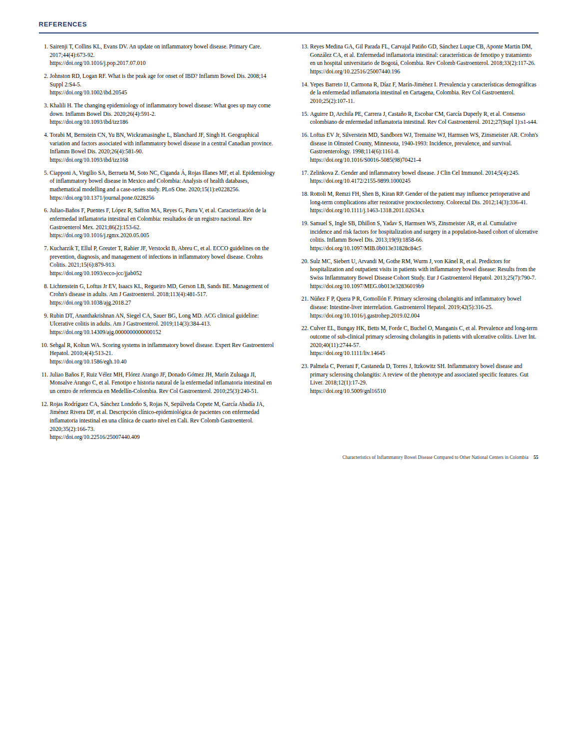REFERENCES
Sairenji T, Collins KL, Evans DV. An update on inflammatory bowel disease. Primary Care. 2017;44(4):673-92. https://doi.org/10.1016/j.pop.2017.07.010
Johnston RD, Logan RF. What is the peak age for onset of IBD? Inflamm Bowel Dis. 2008;14 Suppl 2:S4-5. https://doi.org/10.1002/ibd.20545
Khalili H. The changing epidemiology of inflammatory bowel disease: What goes up may come down. Inflamm Bowel Dis. 2020;26(4):591-2. https://doi.org/10.1093/ibd/izz186
Torabi M, Bernstein CN, Yu BN, Wickramasinghe L, Blanchard JF, Singh H. Geographical variation and factors associated with inflammatory bowel disease in a central Canadian province. Inflamm Bowel Dis. 2020;26(4):581-90. https://doi.org/10.1093/ibd/izz168
Ciapponi A, Virgilio SA, Berrueta M, Soto NC, Ciganda Á, Rojas Illanes MF, et al. Epidemiology of inflammatory bowel disease in Mexico and Colombia: Analysis of health databases, mathematical modelling and a case-series study. PLoS One. 2020;15(1):e0228256. https://doi.org/10.1371/journal.pone.0228256
Juliao-Baños F, Puentes F, López R, Saffon MA, Reyes G, Parra V, et al. Caracterización de la enfermedad inflamatoria intestinal en Colombia: resultados de un registro nacional. Rev Gastroenterol Mex. 2021;86(2):153-62. https://doi.org/10.1016/j.rgmx.2020.05.005
Kucharzik T, Ellul P, Greuter T, Rahier JF, Verstockt B, Abreu C, et al. ECCO guidelines on the prevention, diagnosis, and management of infections in inflammatory bowel disease. Crohns Colitis. 2021;15(6):879-913. https://doi.org/10.1093/ecco-jcc/jjab052
Lichtenstein G, Loftus Jr EV, Isaacs KL, Regueiro MD, Gerson LB, Sands BE. Management of Crohn's disease in adults. Am J Gastroenterol. 2018;113(4):481-517. https://doi.org/10.1038/ajg.2018.27
Rubin DT, Ananthakrishnan AN, Siegel CA, Sauer BG, Long MD. ACG clinical guideline: Ulcerative colitis in adults. Am J Gastroenterol. 2019;114(3):384-413. https://doi.org/10.14309/ajg.0000000000000152
Sehgal R, Koltun WA. Scoring systems in inflammatory bowel disease. Expert Rev Gastroenterol Hepatol. 2010;4(4):513-21. https://doi.org/10.1586/egh.10.40
Juliao Baños F, Ruiz Vélez MH, Flórez Arango JF, Donado Gómez JH, Marín Zuluaga JI, Monsalve Arango C, et al. Fenotipo e historia natural de la enfermedad inflamatoria intestinal en un centro de referencia en Medellín-Colombia. Rev Col Gastroenterol. 2010;25(3):240-51.
Rojas Rodríguez CA, Sánchez Londoño S, Rojas N, Sepúlveda Copete M, García Abadía JA, Jiménez Rivera DF, et al. Descripción clínico-epidemiológica de pacientes con enfermedad inflamatoria intestinal en una clínica de cuarto nivel en Cali. Rev Colomb Gastroenterol. 2020;35(2):166-73. https://doi.org/10.22516/25007440.409
Reyes Medina GA, Gil Parada FL, Carvajal Patiño GD, Sánchez Luque CB, Aponte Martin DM, González CA, et al. Enfermedad inflamatoria intestinal: características de fenotipo y tratamiento en un hospital universitario de Bogotá, Colombia. Rev Colomb Gastroenterol. 2018;33(2):117-26. https://doi.org/10.22516/25007440.196
Yepes Barreto IJ, Carmona R, Díaz F, Marín-Jiménez I. Prevalencia y características demográficas de la enfermedad inflamatoria intestinal en Cartagena, Colombia. Rev Col Gastroenterol. 2010;25(2):107-11.
Aguirre D, Archila PE, Carrera J, Castaño R, Escobar CM, García Duperly R, et al. Consenso colombiano de enfermedad inflamatoria intestinal. Rev Col Gastroenterol. 2012;27(Supl 1):s1-s44.
Loftus EV Jr, Silverstein MD, Sandborn WJ, Tremaine WJ, Harmsen WS, Zinsmeister AR. Crohn's disease in Olmsted County, Minnesota, 1940-1993: Incidence, prevalence, and survival. Gastroenterology. 1998;114(6):1161-8. https://doi.org/10.1016/S0016-5085(98)70421-4
Zelinkova Z. Gender and inflammatory bowel disease. J Clin Cel Immunol. 2014;5(4):245. https://doi.org/10.4172/2155-9899.1000245
Rottoli M, Remzi FH, Shen B, Kiran RP. Gender of the patient may influence perioperative and long-term complications after restorative proctocolectomy. Colorectal Dis. 2012;14(3):336-41. https://doi.org/10.1111/j.1463-1318.2011.02634.x
Samuel S, Ingle SB, Dhillon S, Yadav S, Harmsen WS, Zinsmeister AR, et al. Cumulative incidence and risk factors for hospitalization and surgery in a population-based cohort of ulcerative colitis. Inflamm Bowel Dis. 2013;19(9):1858-66. https://doi.org/10.1097/MIB.0b013e31828c84c5
Sulz MC, Siebert U, Arvandi M, Gothe RM, Wurm J, von Känel R, et al. Predictors for hospitalization and outpatient visits in patients with inflammatory bowel disease: Results from the Swiss Inflammatory Bowel Disease Cohort Study. Eur J Gastroenterol Hepatol. 2013;25(7):790-7. https://doi.org/10.1097/MEG.0b013e32836019b9
Núñez F P, Quera P R, Gomollón F. Primary sclerosing cholangitis and inflammatory bowel disease: Intestine-liver interrelation. Gastroenterol Hepatol. 2019;42(5):316-25. https://doi.org/10.1016/j.gastrohep.2019.02.004
Culver EL, Bungay HK, Betts M, Forde C, Buchel O, Manganis C, et al. Prevalence and long-term outcome of sub-clinical primary sclerosing cholangitis in patients with ulcerative colitis. Liver Int. 2020;40(11):2744-57. https://doi.org/10.1111/liv.14645
Palmela C, Peerani F, Castaneda D, Torres J, Itzkowitz SH. Inflammatory bowel disease and primary sclerosing cholangitis: A review of the phenotype and associated specific features. Gut Liver. 2018;12(1):17-29. https://doi.org/10.5009/gnl16510
Characteristics of Inflammatory Bowel Disease Compared to Other National Centers in Colombia 55